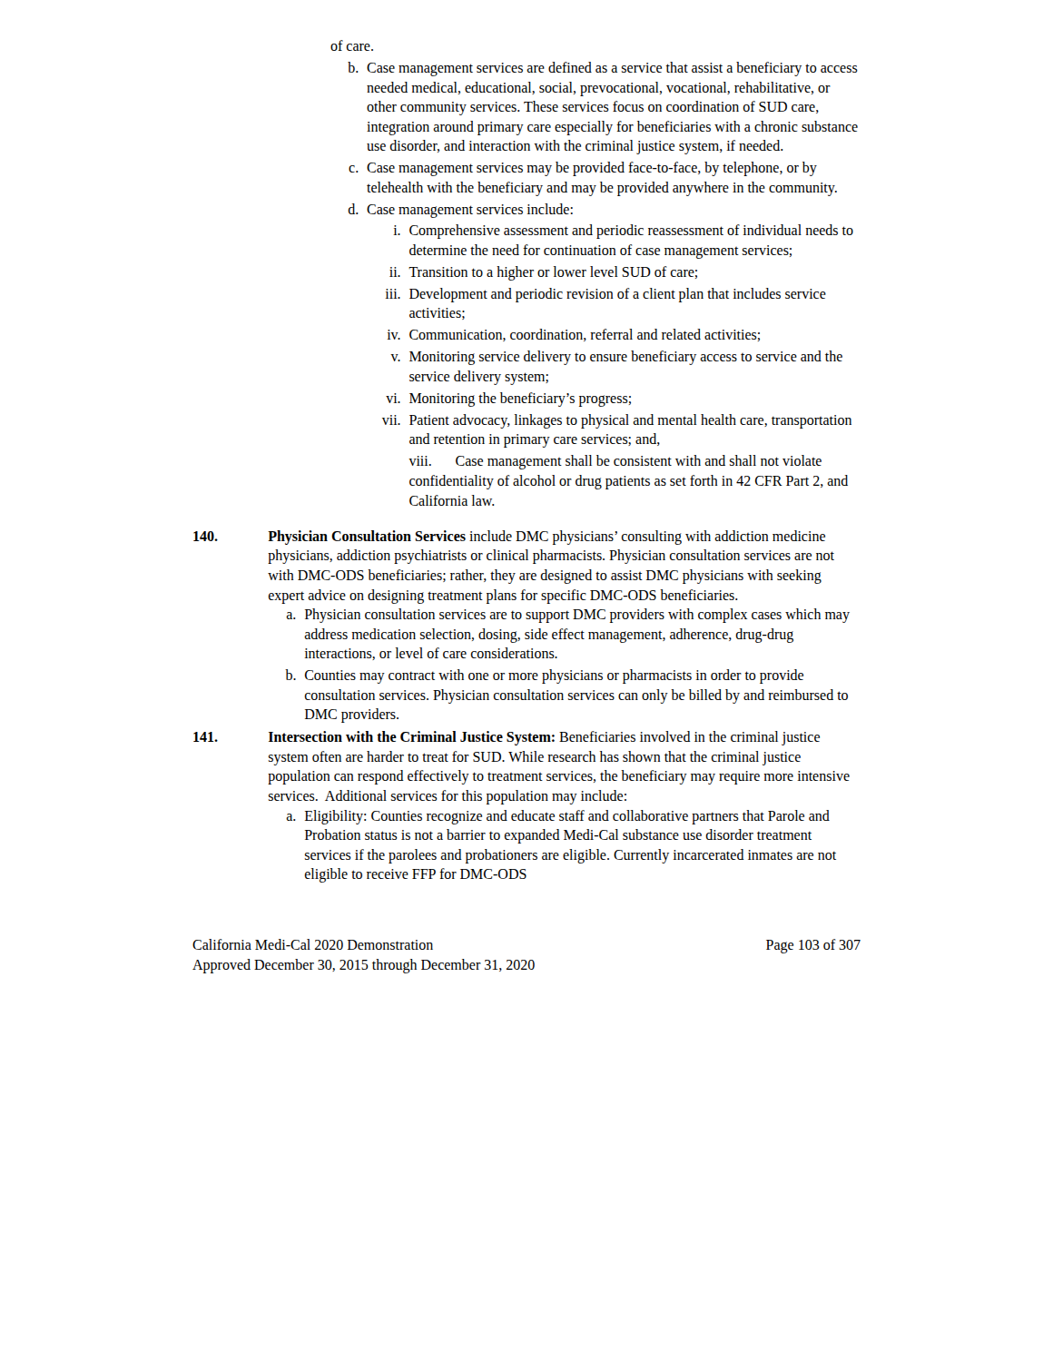of care.
Case management services are defined as a service that assist a beneficiary to access needed medical, educational, social, prevocational, vocational, rehabilitative, or other community services. These services focus on coordination of SUD care, integration around primary care especially for beneficiaries with a chronic substance use disorder, and interaction with the criminal justice system, if needed.
Case management services may be provided face-to-face, by telephone, or by telehealth with the beneficiary and may be provided anywhere in the community.
Case management services include:
Comprehensive assessment and periodic reassessment of individual needs to determine the need for continuation of case management services;
Transition to a higher or lower level SUD of care;
Development and periodic revision of a client plan that includes service activities;
Communication, coordination, referral and related activities;
Monitoring service delivery to ensure beneficiary access to service and the service delivery system;
Monitoring the beneficiary’s progress;
Patient advocacy, linkages to physical and mental health care, transportation and retention in primary care services; and,
viii. Case management shall be consistent with and shall not violate confidentiality of alcohol or drug patients as set forth in 42 CFR Part 2, and California law.
140. Physician Consultation Services include DMC physicians’ consulting with addiction medicine physicians, addiction psychiatrists or clinical pharmacists. Physician consultation services are not with DMC-ODS beneficiaries; rather, they are designed to assist DMC physicians with seeking expert advice on designing treatment plans for specific DMC-ODS beneficiaries.
Physician consultation services are to support DMC providers with complex cases which may address medication selection, dosing, side effect management, adherence, drug-drug interactions, or level of care considerations.
Counties may contract with one or more physicians or pharmacists in order to provide consultation services. Physician consultation services can only be billed by and reimbursed to DMC providers.
141. Intersection with the Criminal Justice System: Beneficiaries involved in the criminal justice system often are harder to treat for SUD. While research has shown that the criminal justice population can respond effectively to treatment services, the beneficiary may require more intensive services. Additional services for this population may include:
Eligibility: Counties recognize and educate staff and collaborative partners that Parole and Probation status is not a barrier to expanded Medi-Cal substance use disorder treatment services if the parolees and probationers are eligible. Currently incarcerated inmates are not eligible to receive FFP for DMC-ODS
California Medi-Cal 2020 Demonstration Page 103 of 307
Approved December 30, 2015 through December 31, 2020